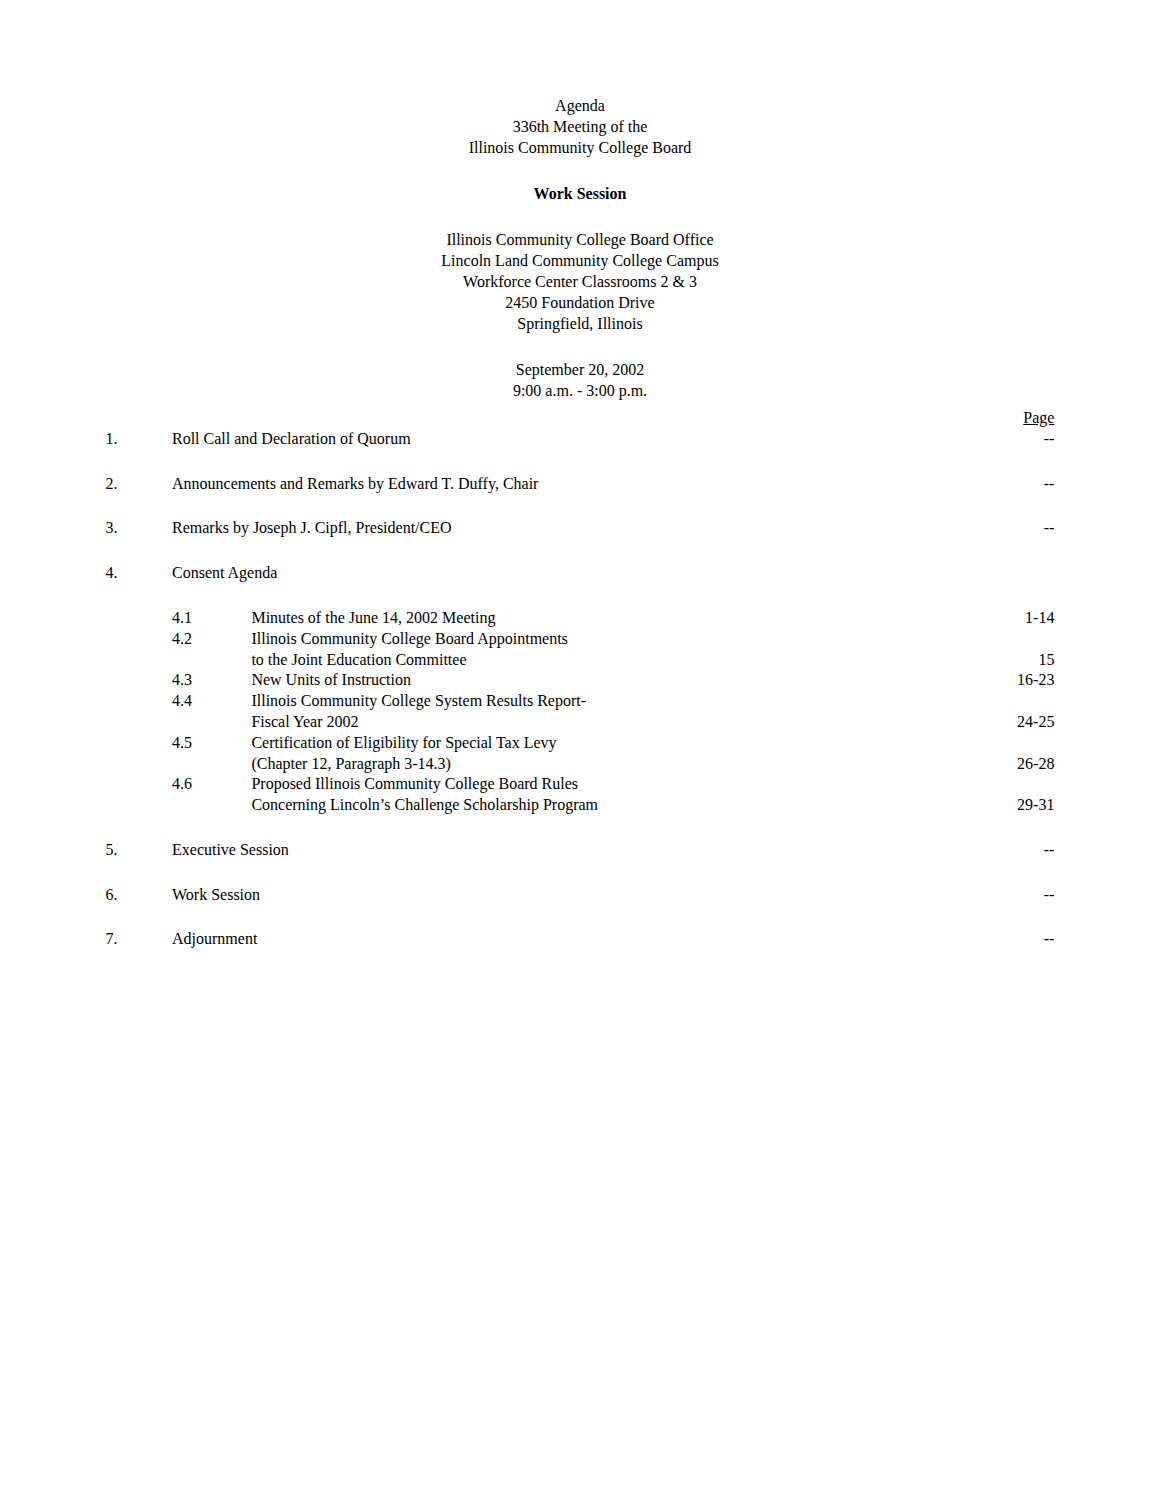Agenda
336th Meeting of the
Illinois Community College Board
Work Session
Illinois Community College Board Office
Lincoln Land Community College Campus
Workforce Center Classrooms 2 & 3
2450 Foundation Drive
Springfield, Illinois
September 20, 2002
9:00 a.m. - 3:00 p.m.
| | | Page |
| 1. | Roll Call and Declaration of Quorum | -- |
| 2. | Announcements and Remarks by Edward T. Duffy, Chair | -- |
| 3. | Remarks by Joseph J. Cipfl, President/CEO | -- |
| 4. | Consent Agenda | |
| | / 4.1 / Minutes of the June 14, 2002 Meeting / 1-14 / / 4.2 / Illinois Community College Board Appointments / / / / to the Joint Education Committee / 15 / / 4.3 / New Units of Instruction / 16-23 / / 4.4 / Illinois Community College System Results Report- / / / / Fiscal Year 2002 / 24-25 / / 4.5 / Certification of Eligibility for Special Tax Levy / / / / (Chapter 12, Paragraph 3-14.3) / 26-28 / / 4.6 / Proposed Illinois Community College Board Rules / / / / Concerning Lincoln’s Challenge Scholarship Program / 29-31 / |
| 5. | Executive Session | -- |
| 6. | Work Session | -- |
| 7. | Adjournment | -- |